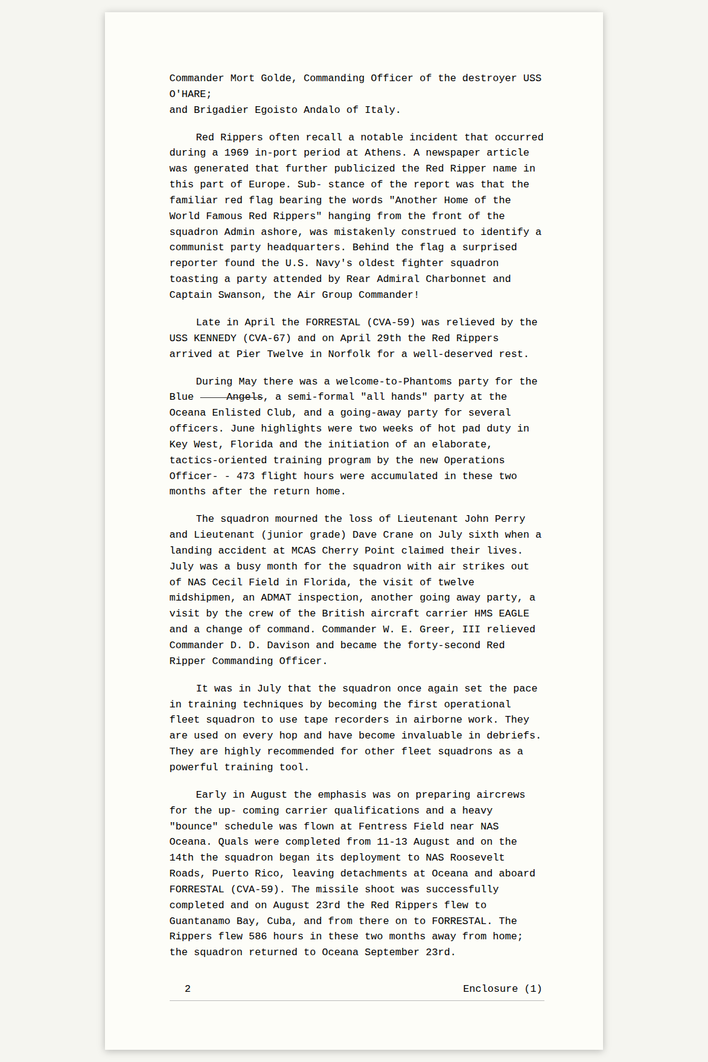Commander Mort Golde, Commanding Officer of the destroyer USS O'HARE;
and Brigadier Egoisto Andalo of Italy.
Red Rippers often recall a notable incident that occurred during a 1969 in-port period at Athens. A newspaper article was generated that further publicized the Red Ripper name in this part of Europe. Sub- stance of the report was that the familiar red flag bearing the words "Another Home of the World Famous Red Rippers" hanging from the front of the squadron Admin ashore, was mistakenly construed to identify a communist party headquarters. Behind the flag a surprised reporter found the U.S. Navy's oldest fighter squadron toasting a party attended by Rear Admiral Charbonnet and Captain Swanson, the Air Group Commander!
Late in April the FORRESTAL (CVA-59) was relieved by the USS KENNEDY (CVA-67) and on April 29th the Red Rippers arrived at Pier Twelve in Norfolk for a well-deserved rest.
During May there was a welcome-to-Phantoms party for the Blue Angels, a semi-formal "all hands" party at the Oceana Enlisted Club, and a going-away party for several officers. June highlights were two weeks of hot pad duty in Key West, Florida and the initiation of an elaborate, tactics-oriented training program by the new Operations Officer- - 473 flight hours were accumulated in these two months after the return home.
The squadron mourned the loss of Lieutenant John Perry and Lieutenant (junior grade) Dave Crane on July sixth when a landing accident at MCAS Cherry Point claimed their lives. July was a busy month for the squadron with air strikes out of NAS Cecil Field in Florida, the visit of twelve midshipmen, an ADMAT inspection, another going away party, a visit by the crew of the British aircraft carrier HMS EAGLE and a change of command. Commander W. E. Greer, III relieved Commander D. D. Davison and became the forty-second Red Ripper Commanding Officer.
It was in July that the squadron once again set the pace in training techniques by becoming the first operational fleet squadron to use tape recorders in airborne work. They are used on every hop and have become invaluable in debriefs. They are highly recommended for other fleet squadrons as a powerful training tool.
Early in August the emphasis was on preparing aircrews for the up- coming carrier qualifications and a heavy "bounce" schedule was flown at Fentress Field near NAS Oceana. Quals were completed from 11-13 August and on the 14th the squadron began its deployment to NAS Roosevelt Roads, Puerto Rico, leaving detachments at Oceana and aboard FORRESTAL (CVA-59). The missile shoot was successfully completed and on August 23rd the Red Rippers flew to Guantanamo Bay, Cuba, and from there on to FORRESTAL. The Rippers flew 586 hours in these two months away from home; the squadron returned to Oceana September 23rd.
2 Enclosure (1)